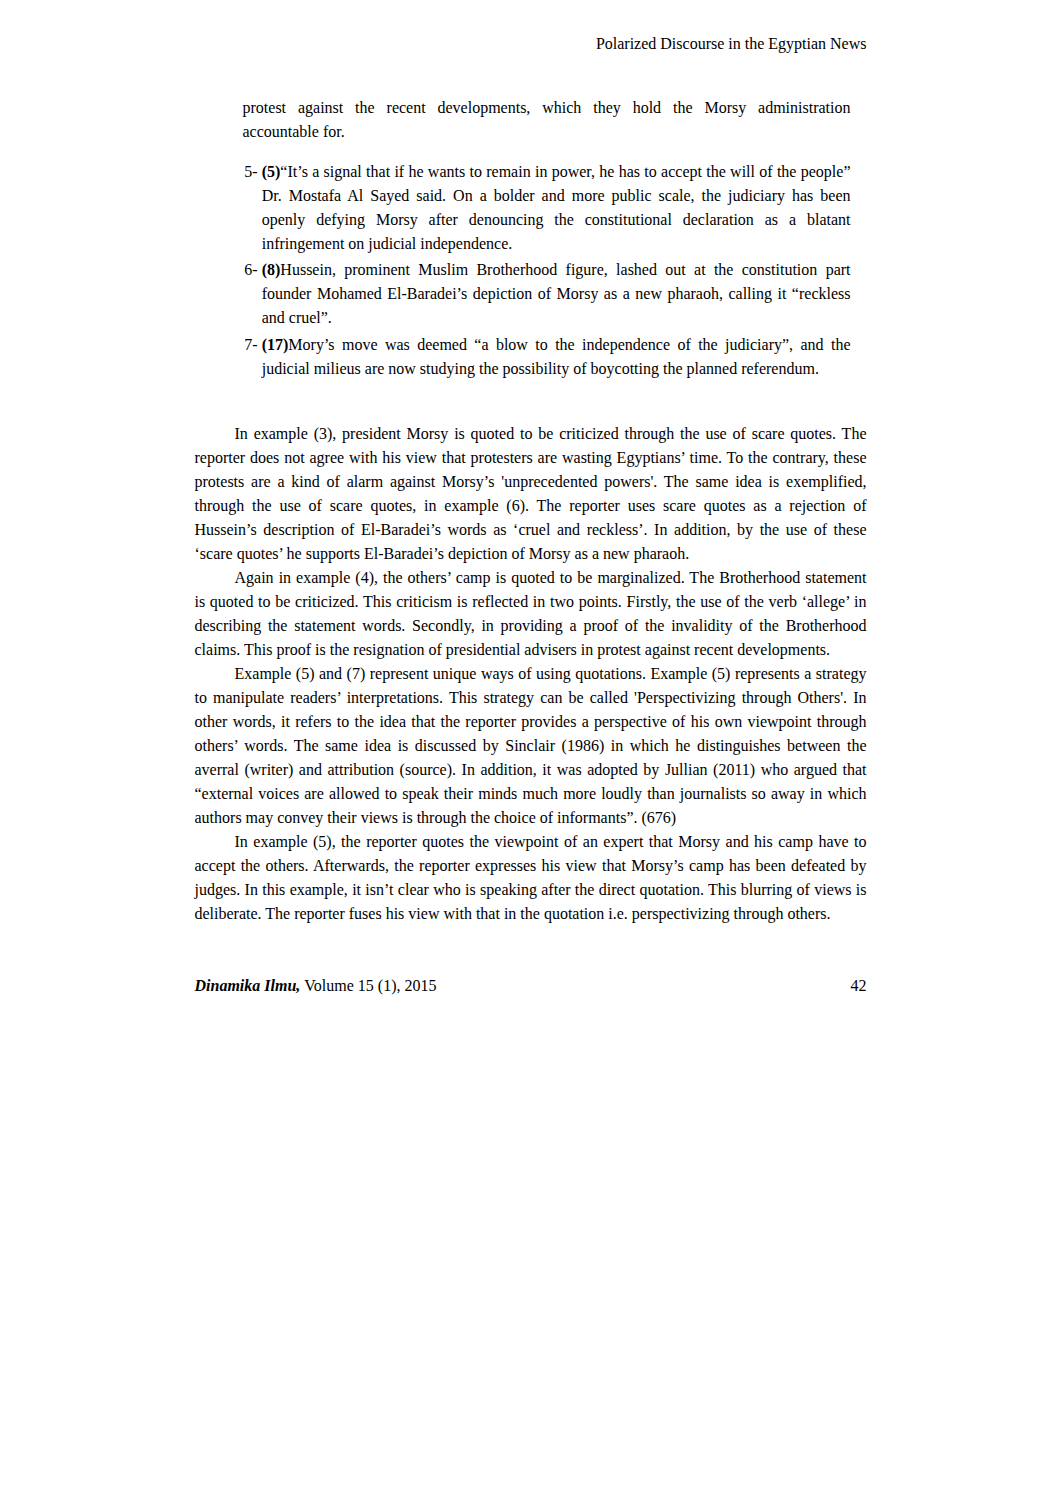Polarized Discourse in the Egyptian News
protest against the recent developments, which they hold the Morsy administration accountable for.
(5)“It’s a signal that if he wants to remain in power, he has to accept the will of the people” Dr. Mostafa Al Sayed said. On a bolder and more public scale, the judiciary has been openly defying Morsy after denouncing the constitutional declaration as a blatant infringement on judicial independence.
(8) Hussein, prominent Muslim Brotherhood figure, lashed out at the constitution part founder Mohamed El-Baradei’s depiction of Morsy as a new pharaoh, calling it “reckless and cruel”.
(17) Mory’s move was deemed “a blow to the independence of the judiciary”, and the judicial milieus are now studying the possibility of boycotting the planned referendum.
In example (3), president Morsy is quoted to be criticized through the use of scare quotes. The reporter does not agree with his view that protesters are wasting Egyptians’ time. To the contrary, these protests are a kind of alarm against Morsy’s 'unprecedented powers'. The same idea is exemplified, through the use of scare quotes, in example (6). The reporter uses scare quotes as a rejection of Hussein’s description of El-Baradei’s words as ‘cruel and reckless’. In addition, by the use of these ‘scare quotes’ he supports El-Baradei’s depiction of Morsy as a new pharaoh.
Again in example (4), the others’ camp is quoted to be marginalized. The Brotherhood statement is quoted to be criticized. This criticism is reflected in two points. Firstly, the use of the verb ‘allege’ in describing the statement words. Secondly, in providing a proof of the invalidity of the Brotherhood claims. This proof is the resignation of presidential advisers in protest against recent developments.
Example (5) and (7) represent unique ways of using quotations. Example (5) represents a strategy to manipulate readers’ interpretations. This strategy can be called 'Perspectivizing through Others'. In other words, it refers to the idea that the reporter provides a perspective of his own viewpoint through others’ words. The same idea is discussed by Sinclair (1986) in which he distinguishes between the averral (writer) and attribution (source). In addition, it was adopted by Jullian (2011) who argued that “external voices are allowed to speak their minds much more loudly than journalists so away in which authors may convey their views is through the choice of informants”. (676)
In example (5), the reporter quotes the viewpoint of an expert that Morsy and his camp have to accept the others. Afterwards, the reporter expresses his view that Morsy’s camp has been defeated by judges. In this example, it isn’t clear who is speaking after the direct quotation. This blurring of views is deliberate. The reporter fuses his view with that in the quotation i.e. perspectivizing through others.
Dinamika Ilmu, Volume 15 (1), 2015
42